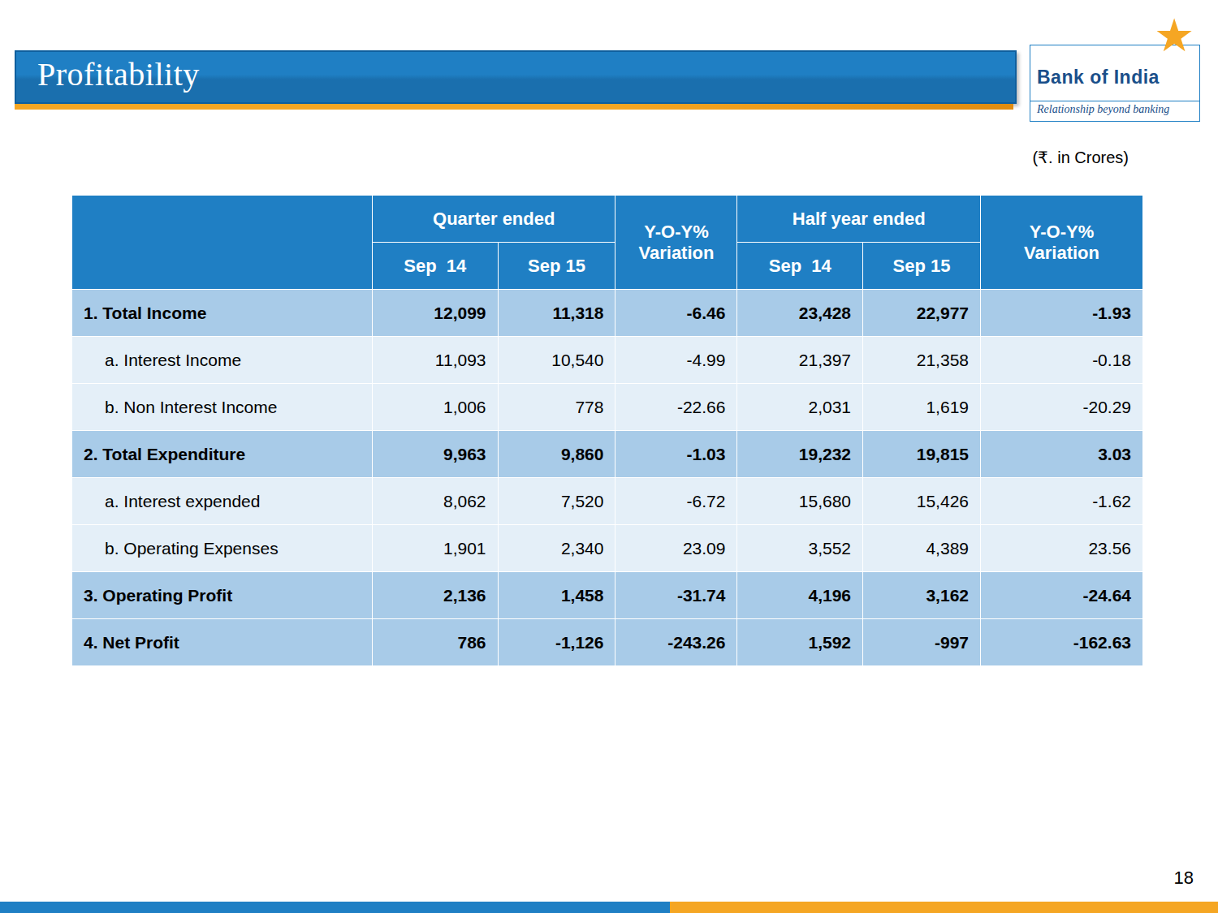Profitability
Bank of India
Relationship beyond banking
(₹. in Crores)
| | Quarter ended | Y-O-Y% Variation | Half year ended | Y-O-Y% Variation |
| --- | --- | --- | --- | --- |
| | Sep 14 | Sep 15 | Sep 14 | Sep 15 |
| 1. Total Income | 12,099 | 11,318 | -6.46 | 23,428 | 22,977 | -1.93 |
| a. Interest Income | 11,093 | 10,540 | -4.99 | 21,397 | 21,358 | -0.18 |
| b. Non Interest Income | 1,006 | 778 | -22.66 | 2,031 | 1,619 | -20.29 |
| 2. Total Expenditure | 9,963 | 9,860 | -1.03 | 19,232 | 19,815 | 3.03 |
| a. Interest expended | 8,062 | 7,520 | -6.72 | 15,680 | 15,426 | -1.62 |
| b. Operating Expenses | 1,901 | 2,340 | 23.09 | 3,552 | 4,389 | 23.56 |
| 3. Operating Profit | 2,136 | 1,458 | -31.74 | 4,196 | 3,162 | -24.64 |
| 4. Net Profit | 786 | -1,126 | -243.26 | 1,592 | -997 | -162.63 |
18